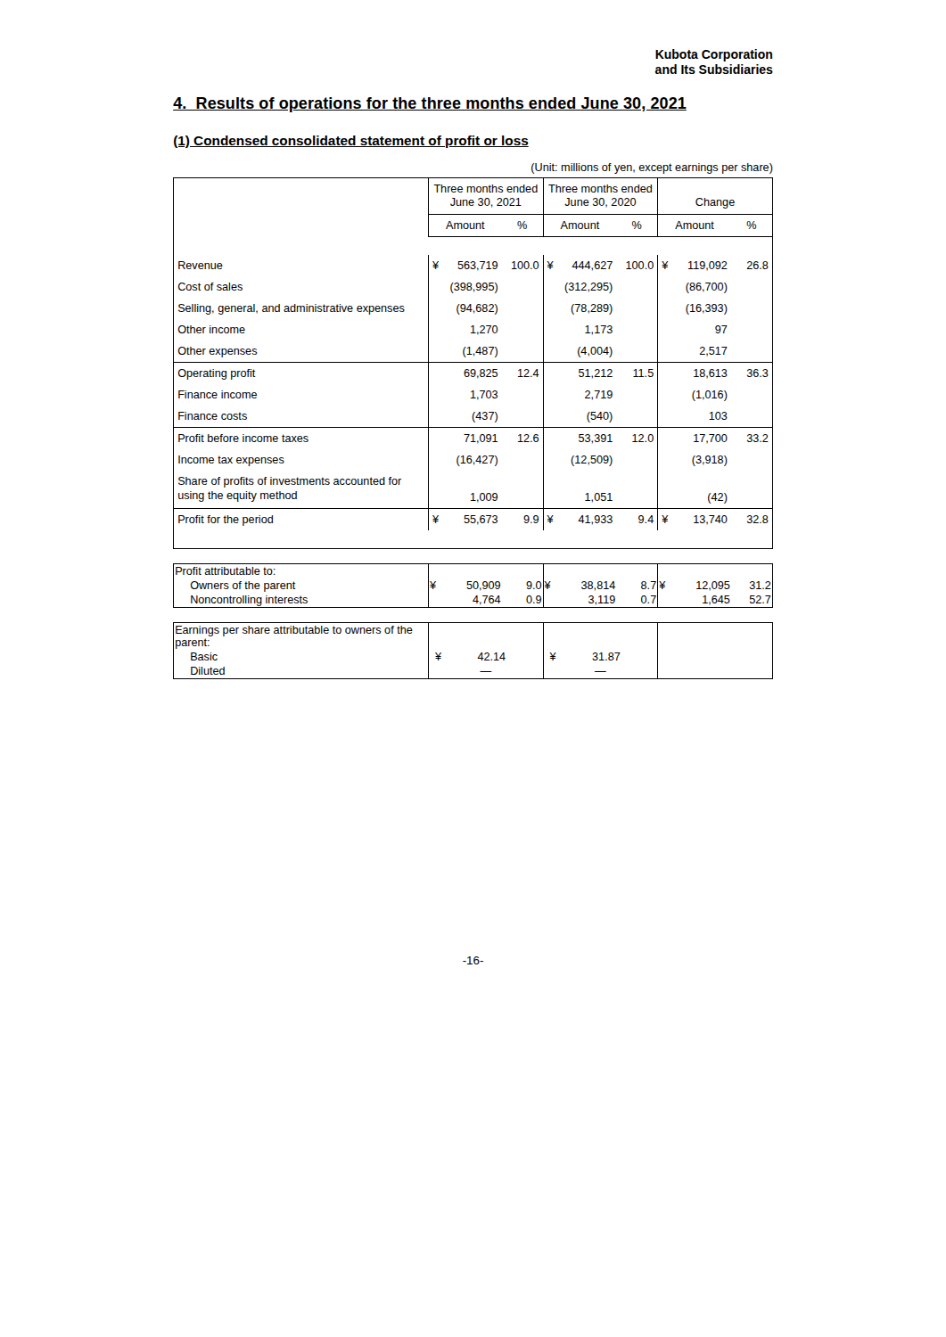Kubota Corporation
and Its Subsidiaries
4. Results of operations for the three months ended June 30, 2021
(1) Condensed consolidated statement of profit or loss
(Unit: millions of yen, except earnings per share)
| | Three months ended June 30, 2021 | Three months ended June 30, 2020 | Change |
| --- | --- | --- | --- |
| | Amount | % | Amount | % | Amount | % |
| Revenue | ¥ 563,719 | 100.0 | ¥ 444,627 | 100.0 | ¥ 119,092 | 26.8 |
| Cost of sales | (398,995) | | (312,295) | | (86,700) | |
| Selling, general, and administrative expenses | (94,682) | | (78,289) | | (16,393) | |
| Other income | 1,270 | | 1,173 | | 97 | |
| Other expenses | (1,487) | | (4,004) | | 2,517 | |
| Operating profit | 69,825 | 12.4 | 51,212 | 11.5 | 18,613 | 36.3 |
| Finance income | 1,703 | | 2,719 | | (1,016) | |
| Finance costs | (437) | | (540) | | 103 | |
| Profit before income taxes | 71,091 | 12.6 | 53,391 | 12.0 | 17,700 | 33.2 |
| Income tax expenses | (16,427) | | (12,509) | | (3,918) | |
| Share of profits of investments accounted for using the equity method | 1,009 | | 1,051 | | (42) | |
| Profit for the period | ¥ 55,673 | 9.9 | ¥ 41,933 | 9.4 | ¥ 13,740 | 32.8 |
| Profit attributable to: | | | | | | |
| Owners of the parent | ¥ 50,909 | 9.0 | ¥ 38,814 | 8.7 | ¥ 12,095 | 31.2 |
| Noncontrolling interests | 4,764 | 0.9 | 3,119 | 0.7 | 1,645 | 52.7 |
| Earnings per share attributable to owners of the parent: | | | |
| Basic | ¥ 42.14 | ¥ 31.87 | |
| Diluted | — | — | |
-16-